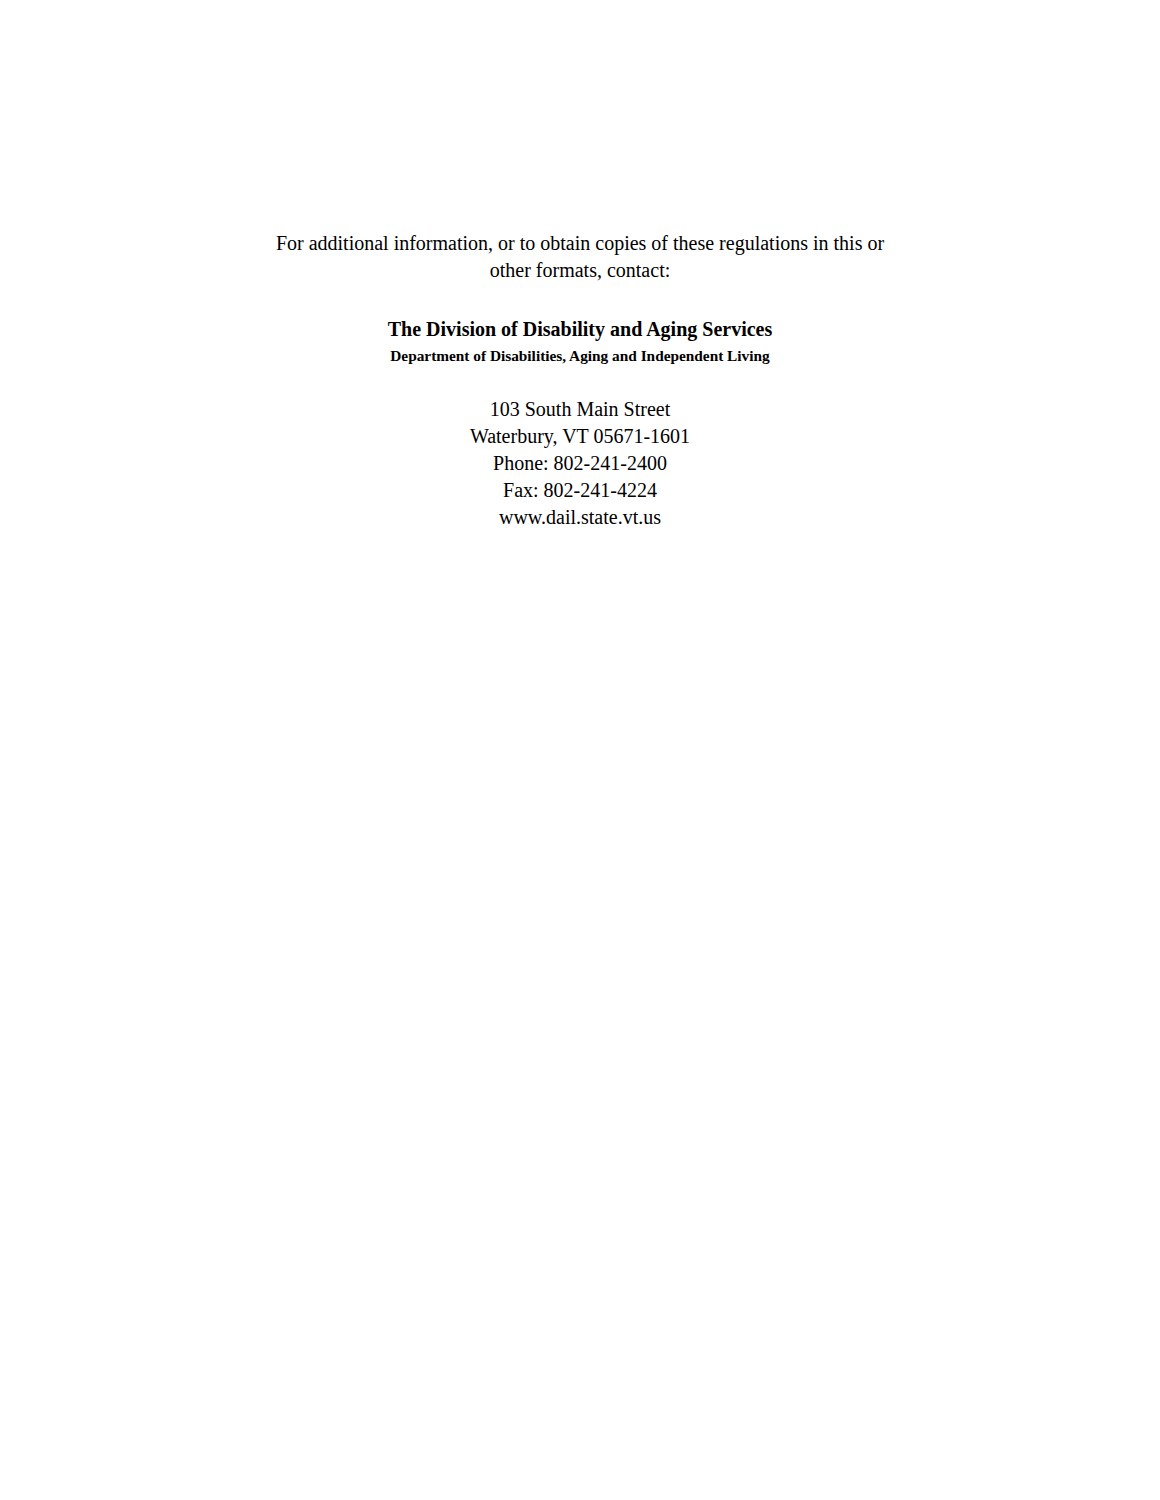For additional information, or to obtain copies of these regulations in this or other formats, contact:
The Division of Disability and Aging Services
Department of Disabilities, Aging and Independent Living
103 South Main Street
Waterbury, VT 05671-1601
Phone: 802-241-2400
Fax: 802-241-4224
www.dail.state.vt.us